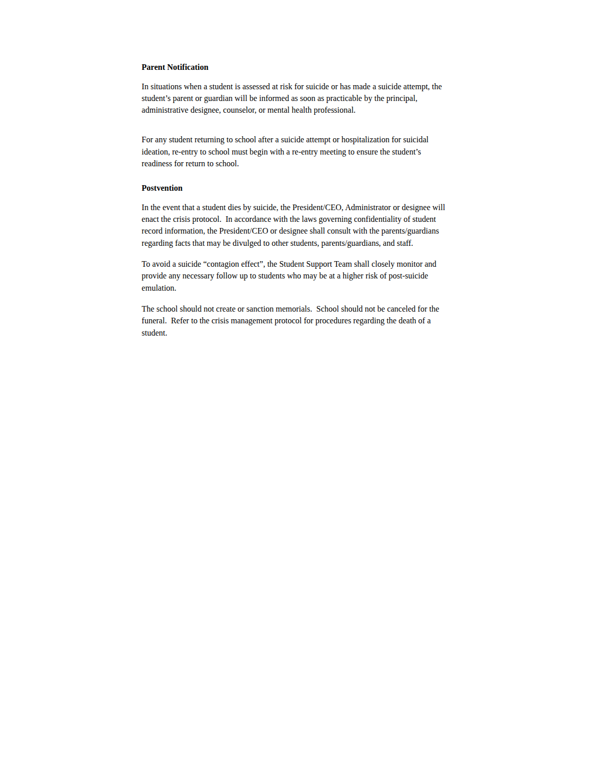Parent Notification
In situations when a student is assessed at risk for suicide or has made a suicide attempt, the student’s parent or guardian will be informed as soon as practicable by the principal, administrative designee, counselor, or mental health professional.
For any student returning to school after a suicide attempt or hospitalization for suicidal ideation, re-entry to school must begin with a re-entry meeting to ensure the student’s readiness for return to school.
Postvention
In the event that a student dies by suicide, the President/CEO, Administrator or designee will enact the crisis protocol. In accordance with the laws governing confidentiality of student record information, the President/CEO or designee shall consult with the parents/guardians regarding facts that may be divulged to other students, parents/guardians, and staff.
To avoid a suicide “contagion effect”, the Student Support Team shall closely monitor and provide any necessary follow up to students who may be at a higher risk of post-suicide emulation.
The school should not create or sanction memorials. School should not be canceled for the funeral. Refer to the crisis management protocol for procedures regarding the death of a student.